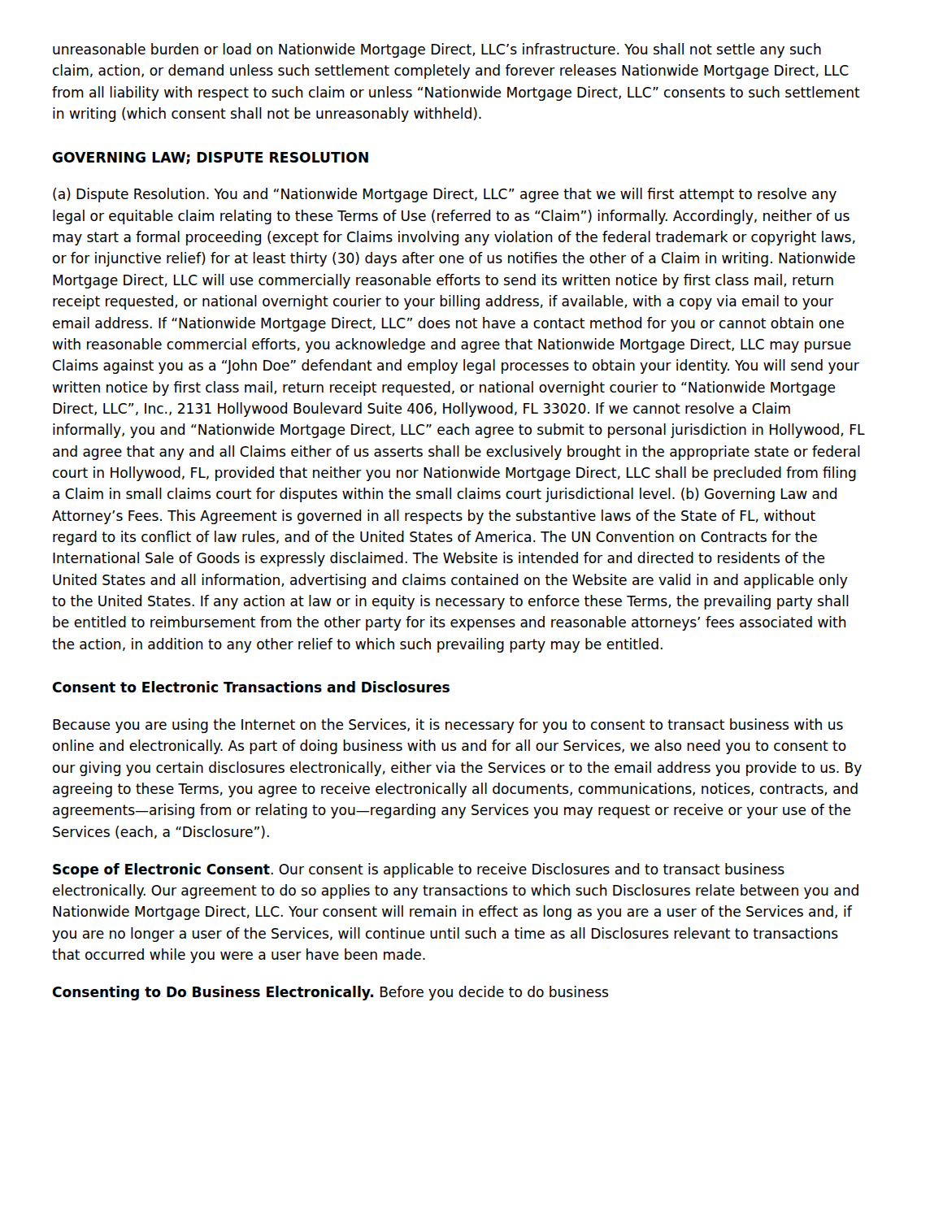unreasonable burden or load on Nationwide Mortgage Direct, LLC’s infrastructure. You shall not settle any such claim, action, or demand unless such settlement completely and forever releases Nationwide Mortgage Direct, LLC from all liability with respect to such claim or unless “Nationwide Mortgage Direct, LLC” consents to such settlement in writing (which consent shall not be unreasonably withheld).
GOVERNING LAW; DISPUTE RESOLUTION
(a) Dispute Resolution. You and “Nationwide Mortgage Direct, LLC” agree that we will first attempt to resolve any legal or equitable claim relating to these Terms of Use (referred to as “Claim”) informally. Accordingly, neither of us may start a formal proceeding (except for Claims involving any violation of the federal trademark or copyright laws, or for injunctive relief) for at least thirty (30) days after one of us notifies the other of a Claim in writing. Nationwide Mortgage Direct, LLC will use commercially reasonable efforts to send its written notice by first class mail, return receipt requested, or national overnight courier to your billing address, if available, with a copy via email to your email address. If “Nationwide Mortgage Direct, LLC” does not have a contact method for you or cannot obtain one with reasonable commercial efforts, you acknowledge and agree that Nationwide Mortgage Direct, LLC may pursue Claims against you as a “John Doe” defendant and employ legal processes to obtain your identity. You will send your written notice by first class mail, return receipt requested, or national overnight courier to “Nationwide Mortgage Direct, LLC”, Inc., 2131 Hollywood Boulevard Suite 406, Hollywood, FL 33020. If we cannot resolve a Claim informally, you and “Nationwide Mortgage Direct, LLC” each agree to submit to personal jurisdiction in Hollywood, FL and agree that any and all Claims either of us asserts shall be exclusively brought in the appropriate state or federal court in Hollywood, FL, provided that neither you nor Nationwide Mortgage Direct, LLC shall be precluded from filing a Claim in small claims court for disputes within the small claims court jurisdictional level. (b) Governing Law and Attorney’s Fees. This Agreement is governed in all respects by the substantive laws of the State of FL, without regard to its conflict of law rules, and of the United States of America. The UN Convention on Contracts for the International Sale of Goods is expressly disclaimed. The Website is intended for and directed to residents of the United States and all information, advertising and claims contained on the Website are valid in and applicable only to the United States. If any action at law or in equity is necessary to enforce these Terms, the prevailing party shall be entitled to reimbursement from the other party for its expenses and reasonable attorneys’ fees associated with the action, in addition to any other relief to which such prevailing party may be entitled.
Consent to Electronic Transactions and Disclosures
Because you are using the Internet on the Services, it is necessary for you to consent to transact business with us online and electronically. As part of doing business with us and for all our Services, we also need you to consent to our giving you certain disclosures electronically, either via the Services or to the email address you provide to us. By agreeing to these Terms, you agree to receive electronically all documents, communications, notices, contracts, and agreements—arising from or relating to you—regarding any Services you may request or receive or your use of the Services (each, a “Disclosure”).
Scope of Electronic Consent. Our consent is applicable to receive Disclosures and to transact business electronically. Our agreement to do so applies to any transactions to which such Disclosures relate between you and Nationwide Mortgage Direct, LLC. Your consent will remain in effect as long as you are a user of the Services and, if you are no longer a user of the Services, will continue until such a time as all Disclosures relevant to transactions that occurred while you were a user have been made.
Consenting to Do Business Electronically. Before you decide to do business